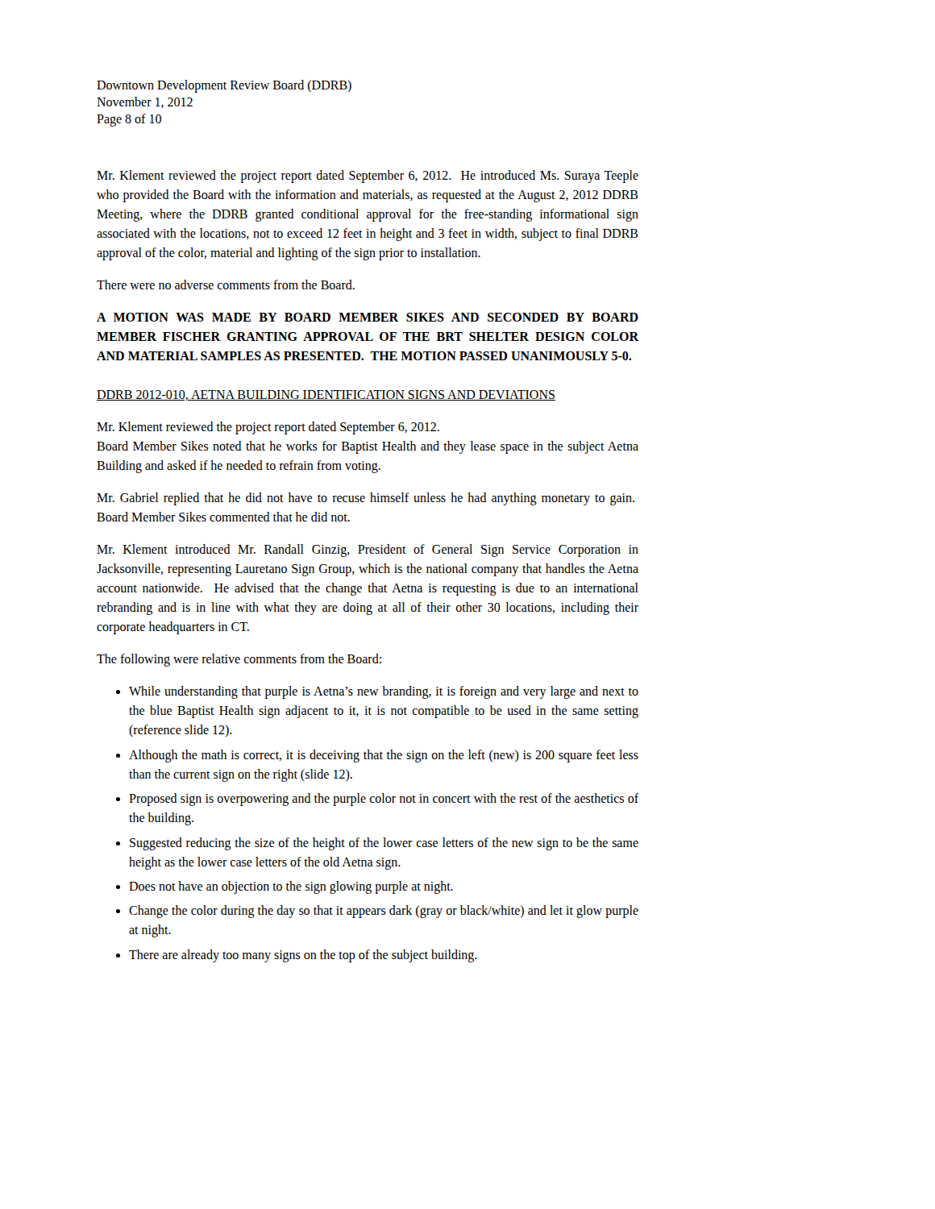Downtown Development Review Board (DDRB)
November 1, 2012
Page 8 of 10
Mr. Klement reviewed the project report dated September 6, 2012. He introduced Ms. Suraya Teeple who provided the Board with the information and materials, as requested at the August 2, 2012 DDRB Meeting, where the DDRB granted conditional approval for the free-standing informational sign associated with the locations, not to exceed 12 feet in height and 3 feet in width, subject to final DDRB approval of the color, material and lighting of the sign prior to installation.
There were no adverse comments from the Board.
A MOTION WAS MADE BY BOARD MEMBER SIKES AND SECONDED BY BOARD MEMBER FISCHER GRANTING APPROVAL OF THE BRT SHELTER DESIGN COLOR AND MATERIAL SAMPLES AS PRESENTED. THE MOTION PASSED UNANIMOUSLY 5-0.
DDRB 2012-010, AETNA BUILDING IDENTIFICATION SIGNS AND DEVIATIONS
Mr. Klement reviewed the project report dated September 6, 2012.
Board Member Sikes noted that he works for Baptist Health and they lease space in the subject Aetna Building and asked if he needed to refrain from voting.
Mr. Gabriel replied that he did not have to recuse himself unless he had anything monetary to gain. Board Member Sikes commented that he did not.
Mr. Klement introduced Mr. Randall Ginzig, President of General Sign Service Corporation in Jacksonville, representing Lauretano Sign Group, which is the national company that handles the Aetna account nationwide. He advised that the change that Aetna is requesting is due to an international rebranding and is in line with what they are doing at all of their other 30 locations, including their corporate headquarters in CT.
The following were relative comments from the Board:
While understanding that purple is Aetna’s new branding, it is foreign and very large and next to the blue Baptist Health sign adjacent to it, it is not compatible to be used in the same setting (reference slide 12).
Although the math is correct, it is deceiving that the sign on the left (new) is 200 square feet less than the current sign on the right (slide 12).
Proposed sign is overpowering and the purple color not in concert with the rest of the aesthetics of the building.
Suggested reducing the size of the height of the lower case letters of the new sign to be the same height as the lower case letters of the old Aetna sign.
Does not have an objection to the sign glowing purple at night.
Change the color during the day so that it appears dark (gray or black/white) and let it glow purple at night.
There are already too many signs on the top of the subject building.